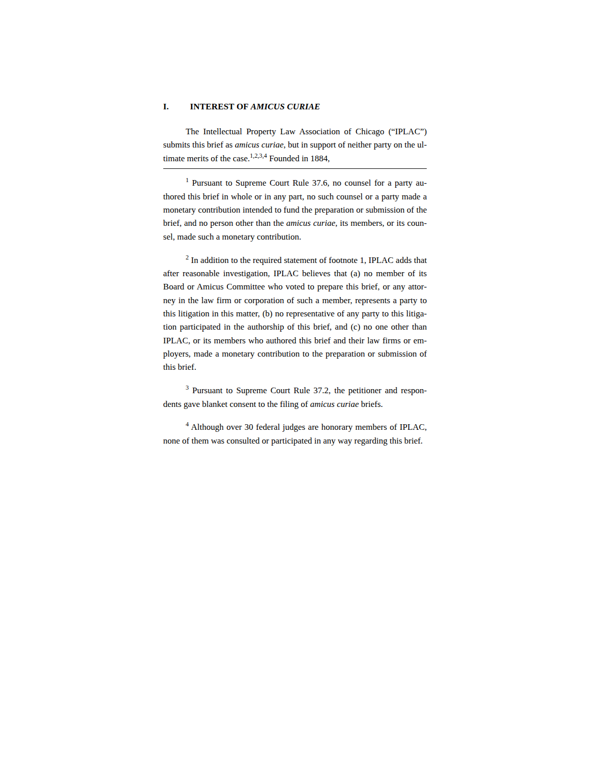I. Interest of Amicus Curiae
The Intellectual Property Law Association of Chicago (“IPLAC”) submits this brief as amicus curiae, but in support of neither party on the ultimate merits of the case.1,2,3,4 Founded in 1884,
1 Pursuant to Supreme Court Rule 37.6, no counsel for a party authored this brief in whole or in any part, no such counsel or a party made a monetary contribution intended to fund the preparation or submission of the brief, and no person other than the amicus curiae, its members, or its counsel, made such a monetary contribution.
2 In addition to the required statement of footnote 1, IPLAC adds that after reasonable investigation, IPLAC believes that (a) no member of its Board or Amicus Committee who voted to prepare this brief, or any attorney in the law firm or corporation of such a member, represents a party to this litigation in this matter, (b) no representative of any party to this litigation participated in the authorship of this brief, and (c) no one other than IPLAC, or its members who authored this brief and their law firms or employers, made a monetary contribution to the preparation or submission of this brief.
3 Pursuant to Supreme Court Rule 37.2, the petitioner and respondents gave blanket consent to the filing of amicus curiae briefs.
4 Although over 30 federal judges are honorary members of IPLAC, none of them was consulted or participated in any way regarding this brief.